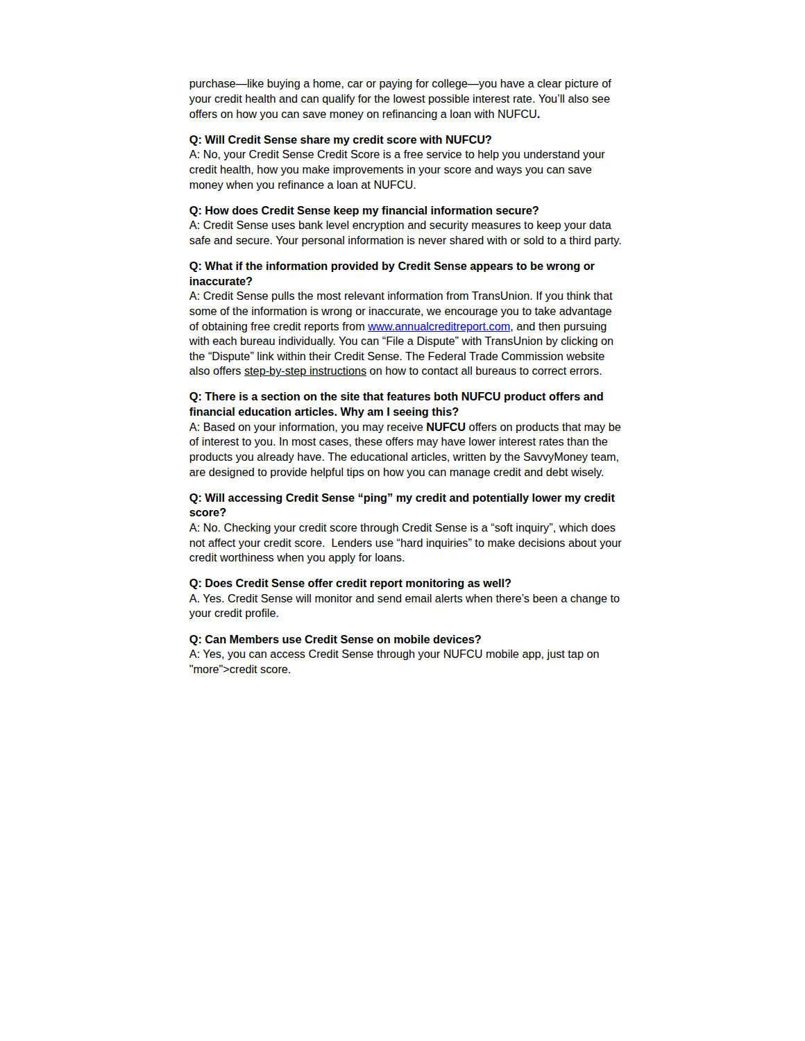purchase—like buying a home, car or paying for college—you have a clear picture of your credit health and can qualify for the lowest possible interest rate. You’ll also see offers on how you can save money on refinancing a loan with NUFCU.
Q: Will Credit Sense share my credit score with NUFCU?
A: No, your Credit Sense Credit Score is a free service to help you understand your credit health, how you make improvements in your score and ways you can save money when you refinance a loan at NUFCU.
Q: How does Credit Sense keep my financial information secure?
A: Credit Sense uses bank level encryption and security measures to keep your data safe and secure. Your personal information is never shared with or sold to a third party.
Q: What if the information provided by Credit Sense appears to be wrong or inaccurate?
A: Credit Sense pulls the most relevant information from TransUnion. If you think that some of the information is wrong or inaccurate, we encourage you to take advantage of obtaining free credit reports from www.annualcreditreport.com, and then pursuing with each bureau individually. You can “File a Dispute” with TransUnion by clicking on the “Dispute” link within their Credit Sense. The Federal Trade Commission website also offers step-by-step instructions on how to contact all bureaus to correct errors.
Q: There is a section on the site that features both NUFCU product offers and financial education articles. Why am I seeing this?
A: Based on your information, you may receive NUFCU offers on products that may be of interest to you. In most cases, these offers may have lower interest rates than the products you already have. The educational articles, written by the SavvyMoney team, are designed to provide helpful tips on how you can manage credit and debt wisely.
Q: Will accessing Credit Sense “ping” my credit and potentially lower my credit score?
A: No. Checking your credit score through Credit Sense is a “soft inquiry”, which does not affect your credit score. Lenders use “hard inquiries” to make decisions about your credit worthiness when you apply for loans.
Q: Does Credit Sense offer credit report monitoring as well?
A. Yes. Credit Sense will monitor and send email alerts when there’s been a change to your credit profile.
Q: Can Members use Credit Sense on mobile devices?
A: Yes, you can access Credit Sense through your NUFCU mobile app, just tap on "more">credit score.